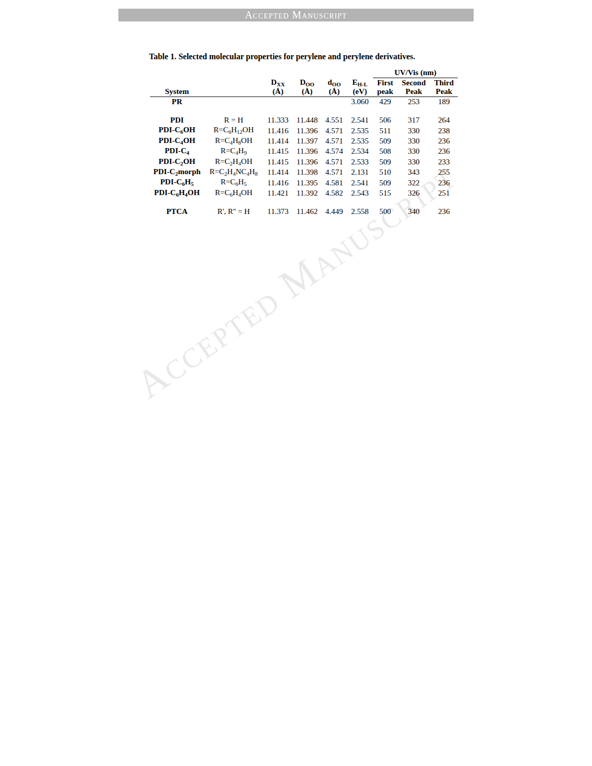Accepted Manuscript
Accepted Manuscript
Table 1. Selected molecular properties for perylene and perylene derivatives.
| | UV/Vis (nm) |
| System | | D XX (Å) | D OO (Å) | d OO (Å) | E H-L (eV) | First peak | Second Peak | Third Peak |
| PR | | | | | 3.060 | 429 | 253 | 189 |
| PDI | R = H | 11.333 | 11.448 | 4.551 | 2.541 | 506 | 317 | 264 |
| PDI-C 6 OH | R=C 6 H 12 OH | 11.416 | 11.396 | 4.571 | 2.535 | 511 | 330 | 238 |
| PDI-C 4 OH | R=C 4 H 8 OH | 11.414 | 11.397 | 4.571 | 2.535 | 509 | 330 | 236 |
| PDI-C 4 | R=C 4 H 9 | 11.415 | 11.396 | 4.574 | 2.534 | 508 | 330 | 236 |
| PDI-C 2 OH | R=C 2 H 4 OH | 11.415 | 11.396 | 4.571 | 2.533 | 509 | 330 | 233 |
| PDI-C 2 morph | R=C 2 H 4 NC 4 H 8 | 11.414 | 11.398 | 4.571 | 2.131 | 510 | 343 | 255 |
| PDI-C 6 H 5 | R=C 6 H 5 | 11.416 | 11.395 | 4.581 | 2.541 | 509 | 322 | 236 |
| PDI-C 6 H 4 OH | R=C 6 H 4 OH | 11.421 | 11.392 | 4.582 | 2.543 | 515 | 326 | 251 |
| PTCA | R', R'' = H | 11.373 | 11.462 | 4.449 | 2.558 | 500 | 340 | 236 |